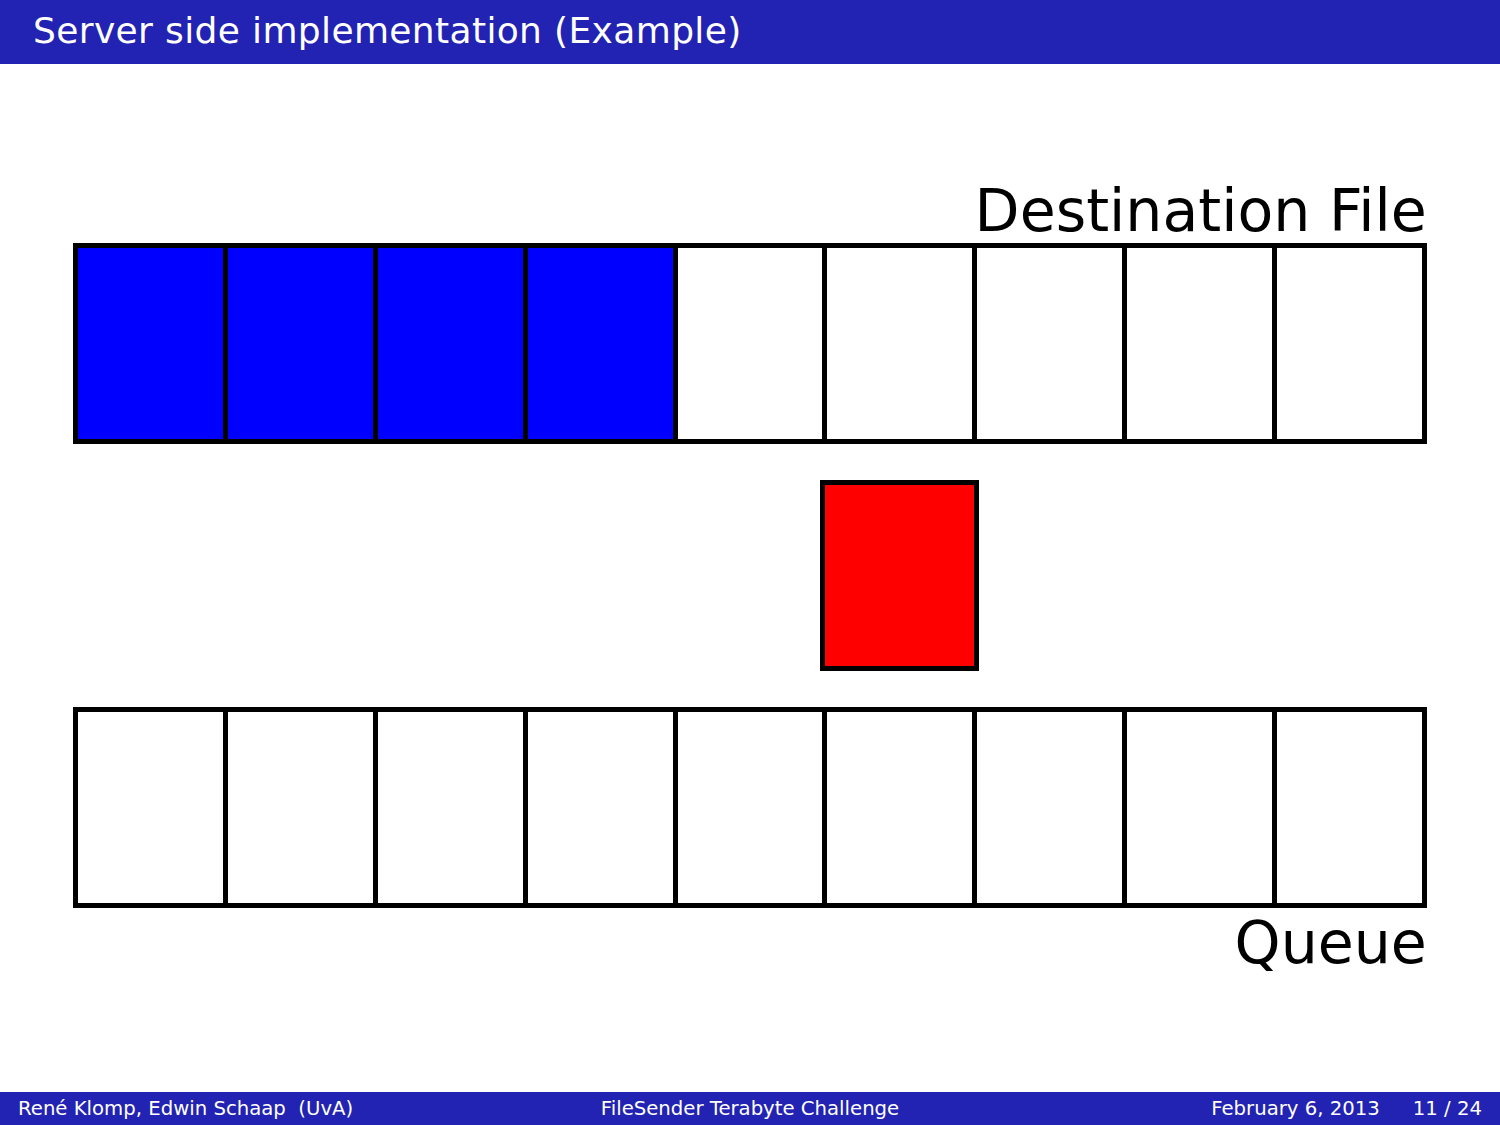Server side implementation (Example)
Destination File
Queue
René Klomp, Edwin Schaap (UvA)
FileSender Terabyte Challenge
February 6, 201311 / 24